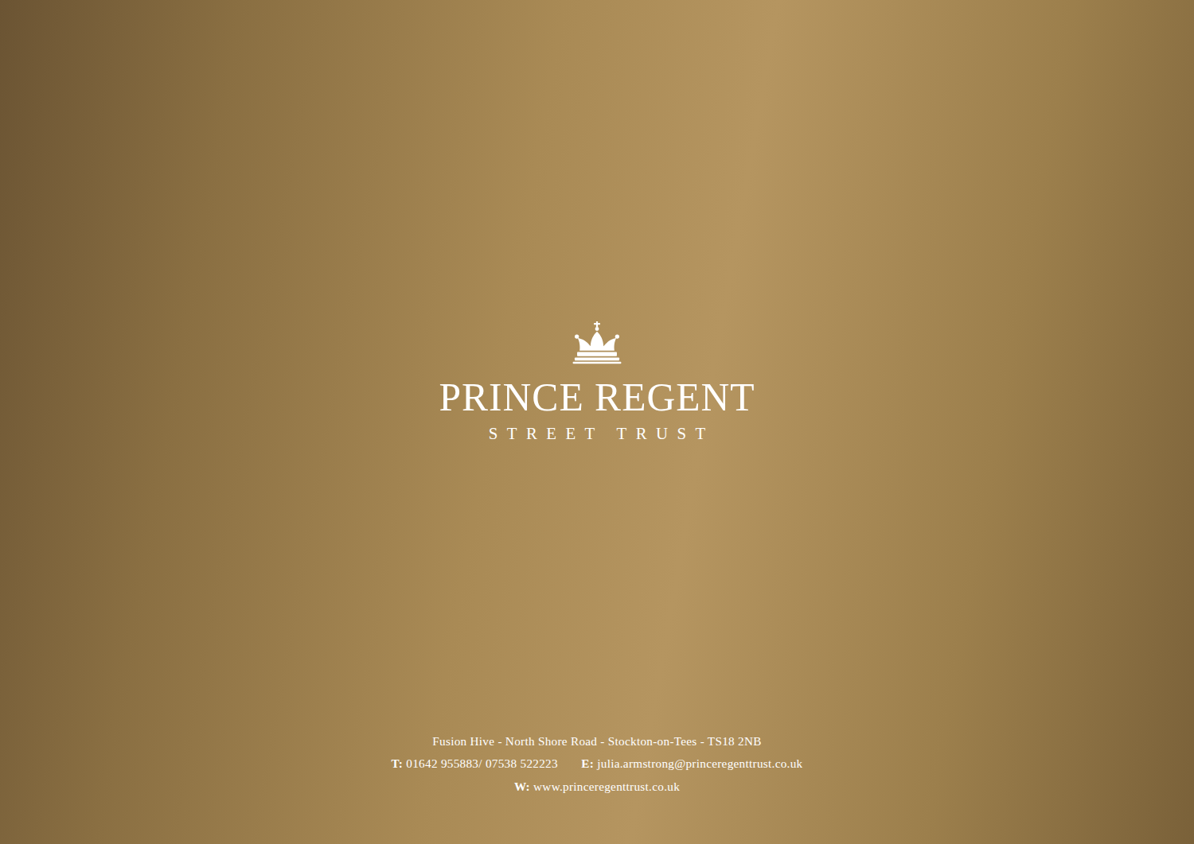PRINCE REGENT
STREET TRUST
Fusion Hive - North Shore Road - Stockton-on-Tees - TS18 2NB
T: 01642 955883/ 07538 522223 E: julia.armstrong@princeregenttrust.co.uk
W: www.princeregenttrust.co.uk